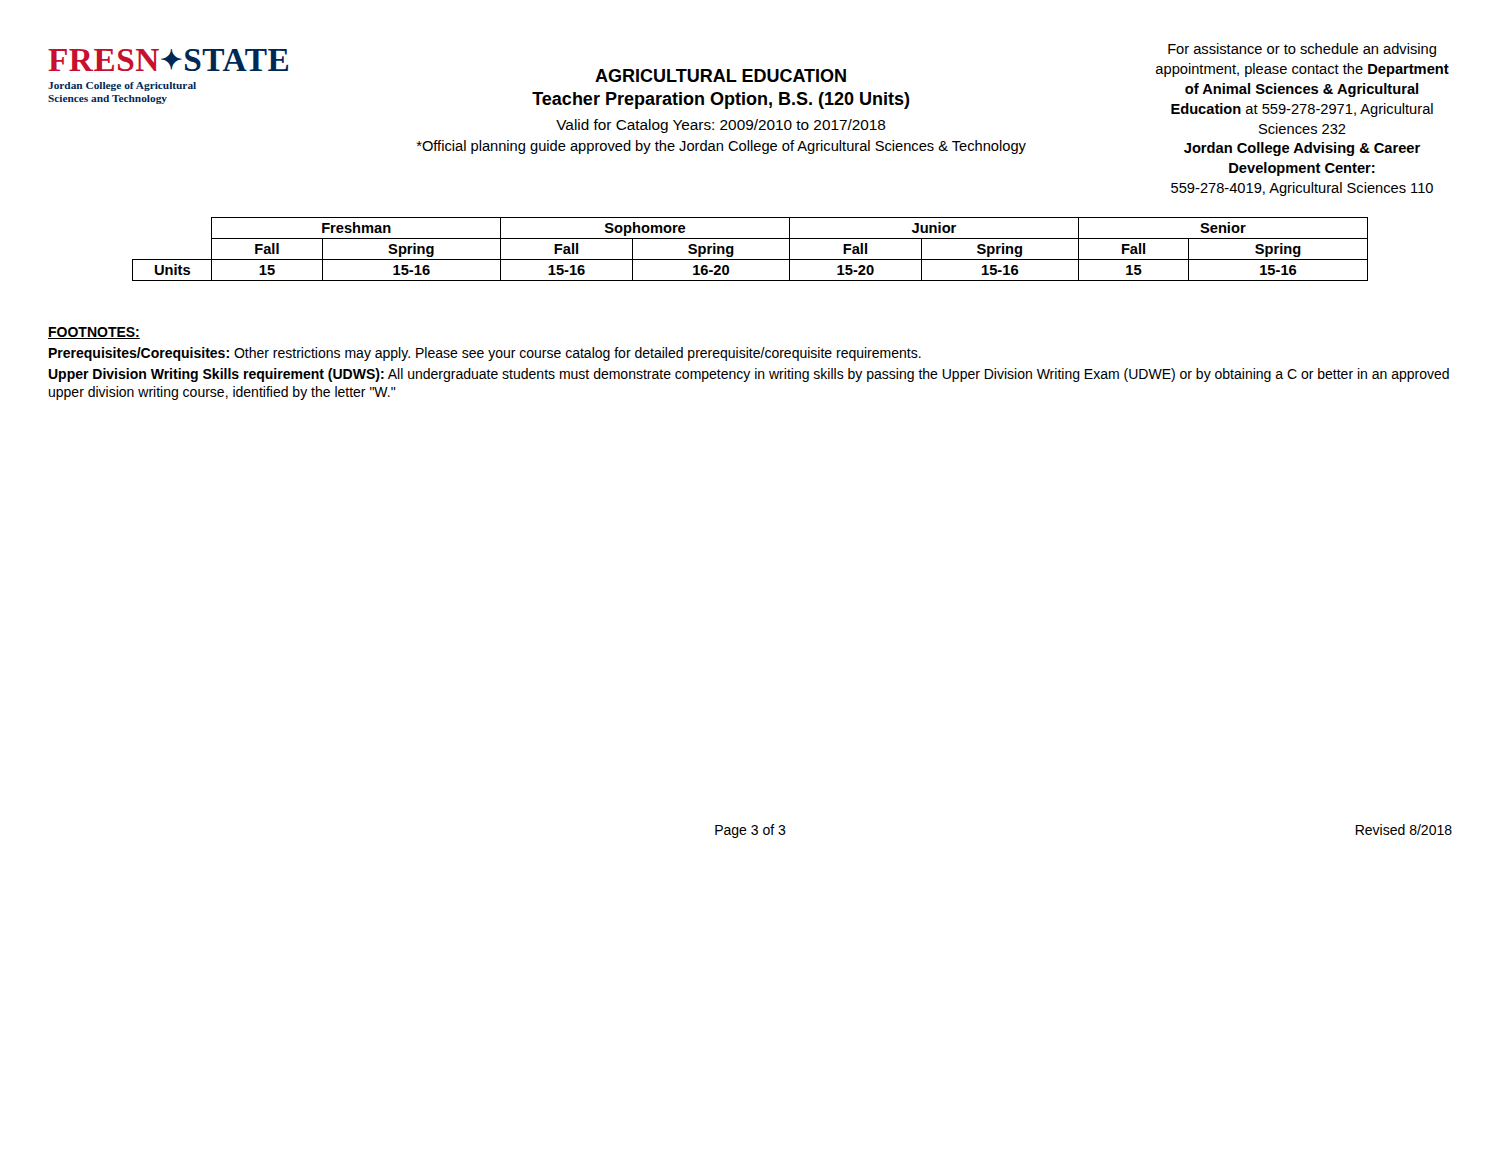FRESN✦STATE
Jordan College of Agricultural
Sciences and Technology
AGRICULTURAL EDUCATION
Teacher Preparation Option, B.S. (120 Units)
Valid for Catalog Years: 2009/2010 to 2017/2018
*Official planning guide approved by the Jordan College of Agricultural Sciences & Technology
For assistance or to schedule an advising appointment, please contact the Department of Animal Sciences & Agricultural Education at 559-278-2971, Agricultural Sciences 232
Jordan College Advising & Career Development Center:
559-278-4019, Agricultural Sciences 110
| | Freshman | Sophomore | Junior | Senior |
| | Fall | Spring | Fall | Spring | Fall | Spring | Fall | Spring |
| Units | 15 | 15-16 | 15-16 | 16-20 | 15-20 | 15-16 | 15 | 15-16 |
FOOTNOTES:
Prerequisites/Corequisites: Other restrictions may apply. Please see your course catalog for detailed prerequisite/corequisite requirements.
Upper Division Writing Skills requirement (UDWS): All undergraduate students must demonstrate competency in writing skills by passing the Upper Division Writing Exam (UDWE) or by obtaining a C or better in an approved upper division writing course, identified by the letter "W."
Page 3 of 3
Revised 8/2018